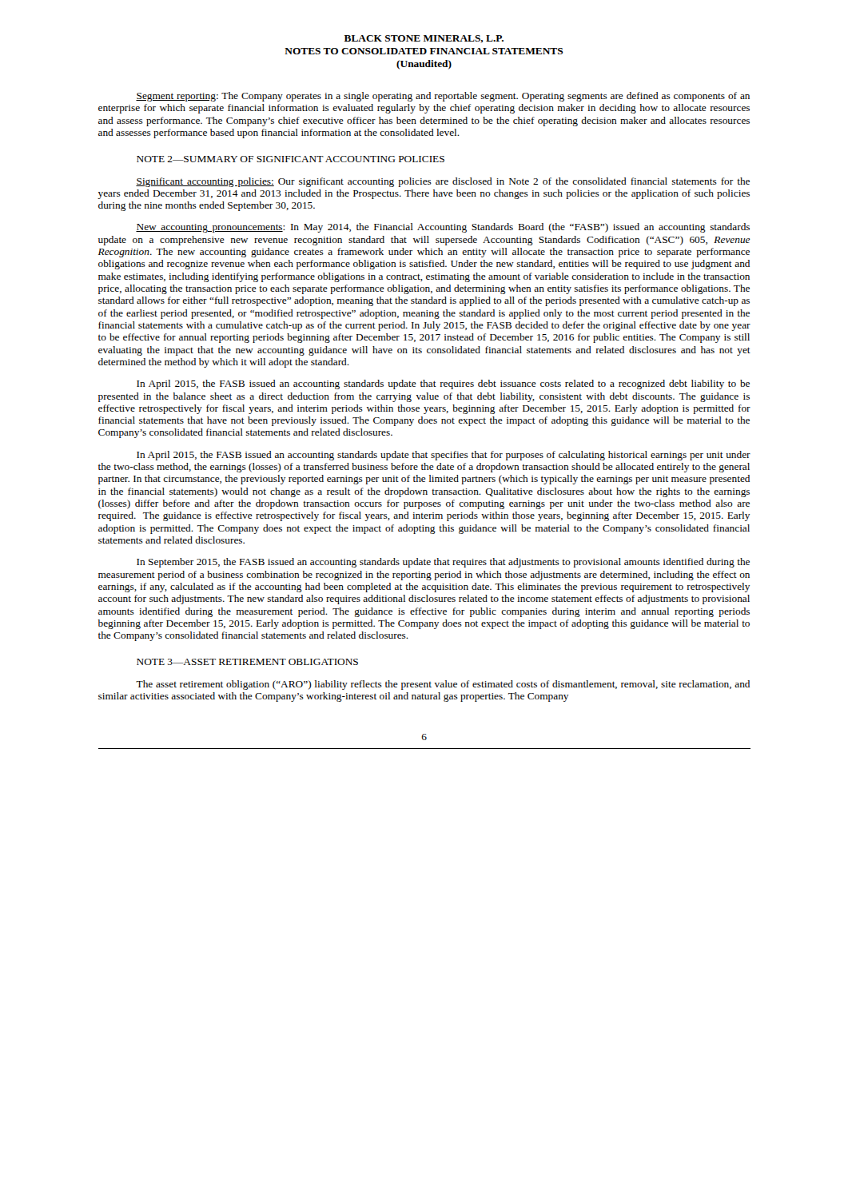BLACK STONE MINERALS, L.P.
NOTES TO CONSOLIDATED FINANCIAL STATEMENTS
(Unaudited)
Segment reporting: The Company operates in a single operating and reportable segment. Operating segments are defined as components of an enterprise for which separate financial information is evaluated regularly by the chief operating decision maker in deciding how to allocate resources and assess performance. The Company’s chief executive officer has been determined to be the chief operating decision maker and allocates resources and assesses performance based upon financial information at the consolidated level.
NOTE 2—SUMMARY OF SIGNIFICANT ACCOUNTING POLICIES
Significant accounting policies: Our significant accounting policies are disclosed in Note 2 of the consolidated financial statements for the years ended December 31, 2014 and 2013 included in the Prospectus. There have been no changes in such policies or the application of such policies during the nine months ended September 30, 2015.
New accounting pronouncements: In May 2014, the Financial Accounting Standards Board (the “FASB”) issued an accounting standards update on a comprehensive new revenue recognition standard that will supersede Accounting Standards Codification (“ASC”) 605, Revenue Recognition. The new accounting guidance creates a framework under which an entity will allocate the transaction price to separate performance obligations and recognize revenue when each performance obligation is satisfied. Under the new standard, entities will be required to use judgment and make estimates, including identifying performance obligations in a contract, estimating the amount of variable consideration to include in the transaction price, allocating the transaction price to each separate performance obligation, and determining when an entity satisfies its performance obligations. The standard allows for either “full retrospective” adoption, meaning that the standard is applied to all of the periods presented with a cumulative catch-up as of the earliest period presented, or “modified retrospective” adoption, meaning the standard is applied only to the most current period presented in the financial statements with a cumulative catch-up as of the current period. In July 2015, the FASB decided to defer the original effective date by one year to be effective for annual reporting periods beginning after December 15, 2017 instead of December 15, 2016 for public entities. The Company is still evaluating the impact that the new accounting guidance will have on its consolidated financial statements and related disclosures and has not yet determined the method by which it will adopt the standard.
In April 2015, the FASB issued an accounting standards update that requires debt issuance costs related to a recognized debt liability to be presented in the balance sheet as a direct deduction from the carrying value of that debt liability, consistent with debt discounts. The guidance is effective retrospectively for fiscal years, and interim periods within those years, beginning after December 15, 2015. Early adoption is permitted for financial statements that have not been previously issued. The Company does not expect the impact of adopting this guidance will be material to the Company’s consolidated financial statements and related disclosures.
In April 2015, the FASB issued an accounting standards update that specifies that for purposes of calculating historical earnings per unit under the two-class method, the earnings (losses) of a transferred business before the date of a dropdown transaction should be allocated entirely to the general partner. In that circumstance, the previously reported earnings per unit of the limited partners (which is typically the earnings per unit measure presented in the financial statements) would not change as a result of the dropdown transaction. Qualitative disclosures about how the rights to the earnings (losses) differ before and after the dropdown transaction occurs for purposes of computing earnings per unit under the two-class method also are required. The guidance is effective retrospectively for fiscal years, and interim periods within those years, beginning after December 15, 2015. Early adoption is permitted. The Company does not expect the impact of adopting this guidance will be material to the Company’s consolidated financial statements and related disclosures.
In September 2015, the FASB issued an accounting standards update that requires that adjustments to provisional amounts identified during the measurement period of a business combination be recognized in the reporting period in which those adjustments are determined, including the effect on earnings, if any, calculated as if the accounting had been completed at the acquisition date. This eliminates the previous requirement to retrospectively account for such adjustments. The new standard also requires additional disclosures related to the income statement effects of adjustments to provisional amounts identified during the measurement period. The guidance is effective for public companies during interim and annual reporting periods beginning after December 15, 2015. Early adoption is permitted. The Company does not expect the impact of adopting this guidance will be material to the Company’s consolidated financial statements and related disclosures.
NOTE 3—ASSET RETIREMENT OBLIGATIONS
The asset retirement obligation (“ARO”) liability reflects the present value of estimated costs of dismantlement, removal, site reclamation, and similar activities associated with the Company’s working-interest oil and natural gas properties. The Company
6